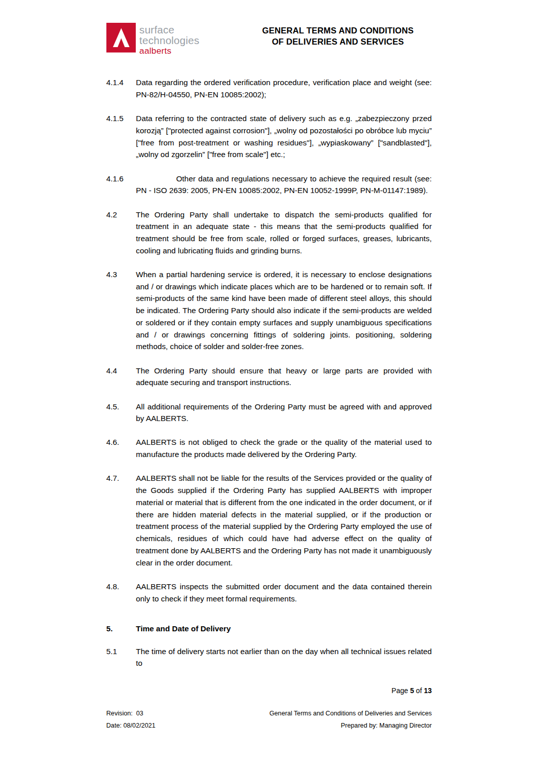surface technologies aalberts
GENERAL TERMS AND CONDITIONS
OF DELIVERIES AND SERVICES
4.1.4
Data regarding the ordered verification procedure, verification place and weight (see: PN-82/H-04550, PN-EN 10085:2002);
4.1.5
Data referring to the contracted state of delivery such as e.g. „zabezpieczony przed korozją” ["protected against corrosion"], „wolny od pozostałości po obróbce lub myciu” ["free from post-treatment or washing residues"], „wypiaskowany” ["sandblasted"], „wolny od zgorzelin” ["free from scale"] etc.;
4.1.6
Other data and regulations necessary to achieve the required result (see: PN - ISO 2639: 2005, PN-EN 10085:2002, PN-EN 10052-1999P, PN-M-01147:1989).
4.2
The Ordering Party shall undertake to dispatch the semi-products qualified for treatment in an adequate state - this means that the semi-products qualified for treatment should be free from scale, rolled or forged surfaces, greases, lubricants, cooling and lubricating fluids and grinding burns.
4.3
When a partial hardening service is ordered, it is necessary to enclose designations and / or drawings which indicate places which are to be hardened or to remain soft. If semi-products of the same kind have been made of different steel alloys, this should be indicated. The Ordering Party should also indicate if the semi-products are welded or soldered or if they contain empty surfaces and supply unambiguous specifications and / or drawings concerning fittings of soldering joints. positioning, soldering methods, choice of solder and solder-free zones.
4.4
The Ordering Party should ensure that heavy or large parts are provided with adequate securing and transport instructions.
4.5.
All additional requirements of the Ordering Party must be agreed with and approved by AALBERTS.
4.6.
AALBERTS is not obliged to check the grade or the quality of the material used to manufacture the products made delivered by the Ordering Party.
4.7.
AALBERTS shall not be liable for the results of the Services provided or the quality of the Goods supplied if the Ordering Party has supplied AALBERTS with improper material or material that is different from the one indicated in the order document, or if there are hidden material defects in the material supplied, or if the production or treatment process of the material supplied by the Ordering Party employed the use of chemicals, residues of which could have had adverse effect on the quality of treatment done by AALBERTS and the Ordering Party has not made it unambiguously clear in the order document.
4.8.
AALBERTS inspects the submitted order document and the data contained therein only to check if they meet formal requirements.
5. Time and Date of Delivery
5.1
The time of delivery starts not earlier than on the day when all technical issues related to
Page 5 of 13
Revision: 03 General Terms and Conditions of Deliveries and Services
Date: 08/02/2021 Prepared by: Managing Director